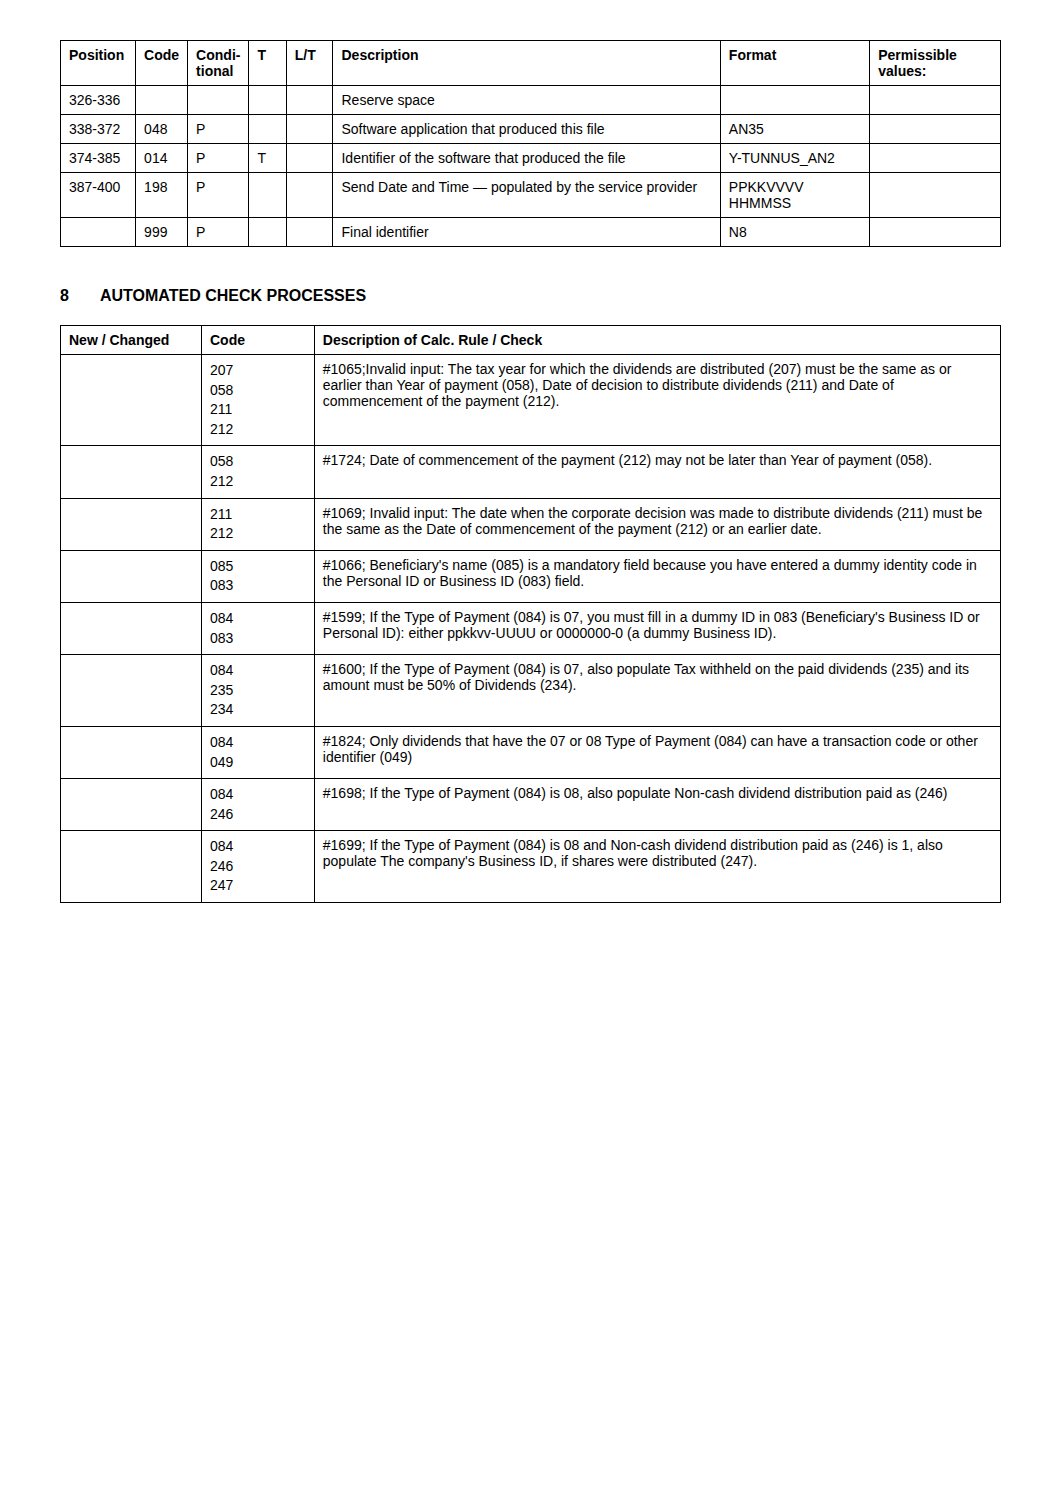| Position | Code | Condi-tional | T | L/T | Description | Format | Permissible values: |
| --- | --- | --- | --- | --- | --- | --- | --- |
| 326-336 | | | | | Reserve space | | |
| 338-372 | 048 | P | | | Software application that produced this file | AN35 | |
| 374-385 | 014 | P | T | | Identifier of the software that produced the file | Y-TUNNUS_AN2 | |
| 387-400 | 198 | P | | | Send Date and Time — populated by the service provider | PPKKVVVV HHMMSS | |
| | 999 | P | | | Final identifier | N8 | |
8 AUTOMATED CHECK PROCESSES
| New / Changed | Code | Description of Calc. Rule / Check |
| --- | --- | --- |
| | 207 058 211 212 | #1065;Invalid input: The tax year for which the dividends are distributed (207) must be the same as or earlier than Year of payment (058), Date of decision to distribute dividends (211) and Date of commencement of the payment (212). |
| | 058 212 | #1724; Date of commencement of the payment (212) may not be later than Year of payment (058). |
| | 211 212 | #1069; Invalid input: The date when the corporate decision was made to distribute dividends (211) must be the same as the Date of commencement of the payment (212) or an earlier date. |
| | 085 083 | #1066; Beneficiary's name (085) is a mandatory field because you have entered a dummy identity code in the Personal ID or Business ID (083) field. |
| | 084 083 | #1599; If the Type of Payment (084) is 07, you must fill in a dummy ID in 083 (Beneficiary's Business ID or Personal ID): either ppkkvv-UUUU or 0000000-0 (a dummy Business ID). |
| | 084 235 234 | #1600; If the Type of Payment (084) is 07, also populate Tax withheld on the paid dividends (235) and its amount must be 50% of Dividends (234). |
| | 084 049 | #1824; Only dividends that have the 07 or 08 Type of Payment (084) can have a transaction code or other identifier (049) |
| | 084 246 | #1698; If the Type of Payment (084) is 08, also populate Non-cash dividend distribution paid as (246) |
| | 084 246 247 | #1699; If the Type of Payment (084) is 08 and Non-cash dividend distribution paid as (246) is 1, also populate The company's Business ID, if shares were distributed (247). |